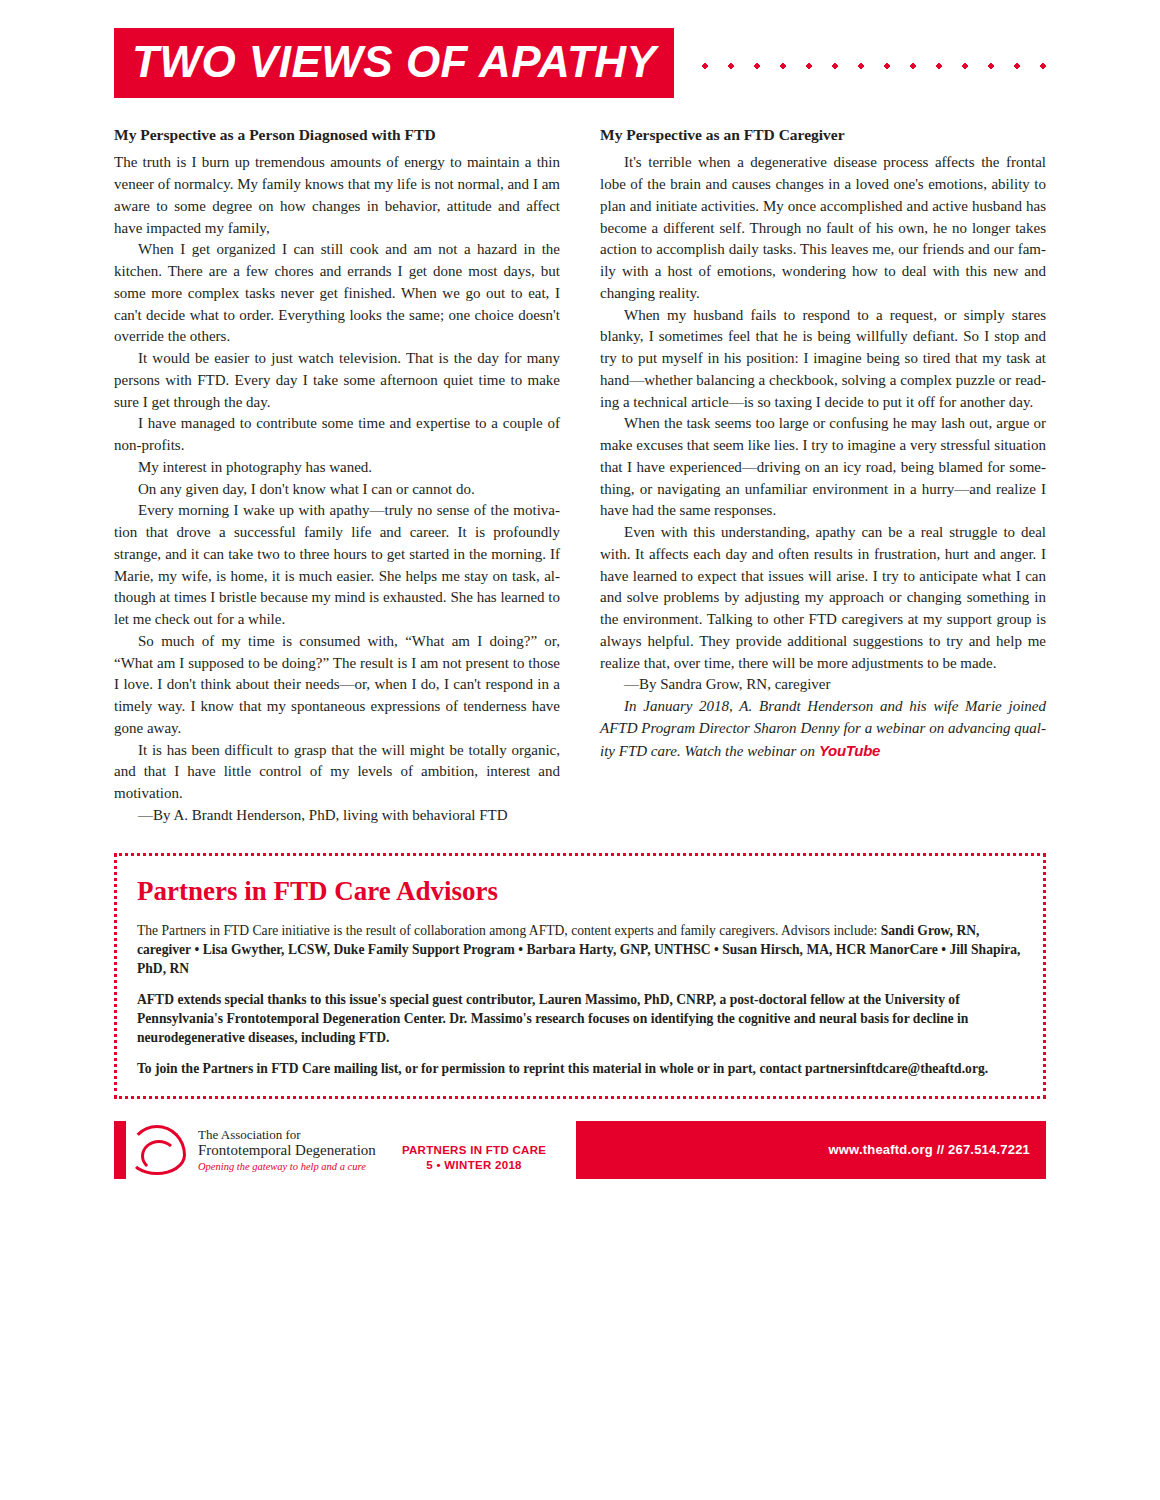Two Views of Apathy
My Perspective as a Person Diagnosed with FTD
The truth is I burn up tremendous amounts of energy to maintain a thin veneer of normalcy. My family knows that my life is not normal, and I am aware to some degree on how changes in behavior, attitude and affect have impacted my family,
When I get organized I can still cook and am not a hazard in the kitchen. There are a few chores and errands I get done most days, but some more complex tasks never get finished. When we go out to eat, I can't decide what to order. Everything looks the same; one choice doesn't override the others.
It would be easier to just watch television. That is the day for many persons with FTD. Every day I take some afternoon quiet time to make sure I get through the day.
I have managed to contribute some time and expertise to a couple of non-profits.
My interest in photography has waned.
On any given day, I don't know what I can or cannot do.
Every morning I wake up with apathy—truly no sense of the motivation that drove a successful family life and career. It is profoundly strange, and it can take two to three hours to get started in the morning. If Marie, my wife, is home, it is much easier. She helps me stay on task, although at times I bristle because my mind is exhausted. She has learned to let me check out for a while.
So much of my time is consumed with, “What am I doing?” or, “What am I supposed to be doing?” The result is I am not present to those I love. I don't think about their needs—or, when I do, I can't respond in a timely way. I know that my spontaneous expressions of tenderness have gone away.
It is has been difficult to grasp that the will might be totally organic, and that I have little control of my levels of ambition, interest and motivation.
—By A. Brandt Henderson, PhD, living with behavioral FTD
My Perspective as an FTD Caregiver
It's terrible when a degenerative disease process affects the frontal lobe of the brain and causes changes in a loved one's emotions, ability to plan and initiate activities. My once accomplished and active husband has become a different self. Through no fault of his own, he no longer takes action to accomplish daily tasks. This leaves me, our friends and our family with a host of emotions, wondering how to deal with this new and changing reality.
When my husband fails to respond to a request, or simply stares blanky, I sometimes feel that he is being willfully defiant. So I stop and try to put myself in his position: I imagine being so tired that my task at hand—whether balancing a checkbook, solving a complex puzzle or reading a technical article—is so taxing I decide to put it off for another day.
When the task seems too large or confusing he may lash out, argue or make excuses that seem like lies. I try to imagine a very stressful situation that I have experienced—driving on an icy road, being blamed for something, or navigating an unfamiliar environment in a hurry—and realize I have had the same responses.
Even with this understanding, apathy can be a real struggle to deal with. It affects each day and often results in frustration, hurt and anger. I have learned to expect that issues will arise. I try to anticipate what I can and solve problems by adjusting my approach or changing something in the environment. Talking to other FTD caregivers at my support group is always helpful. They provide additional suggestions to try and help me realize that, over time, there will be more adjustments to be made.
—By Sandra Grow, RN, caregiver
In January 2018, A. Brandt Henderson and his wife Marie joined AFTD Program Director Sharon Denny for a webinar on advancing quality FTD care. Watch the webinar on YouTube
Partners in FTD Care Advisors
The Partners in FTD Care initiative is the result of collaboration among AFTD, content experts and family caregivers. Advisors include: Sandi Grow, RN, caregiver • Lisa Gwyther, LCSW, Duke Family Support Program • Barbara Harty, GNP, UNTHSC • Susan Hirsch, MA, HCR ManorCare • Jill Shapira, PhD, RN
AFTD extends special thanks to this issue's special guest contributor, Lauren Massimo, PhD, CNRP, a post-doctoral fellow at the University of Pennsylvania's Frontotemporal Degeneration Center. Dr. Massimo's research focuses on identifying the cognitive and neural basis for decline in neurodegenerative diseases, including FTD.
To join the Partners in FTD Care mailing list, or for permission to reprint this material in whole or in part, contact partnersinftdcare@theaftd.org.
The Association for
Frontotemporal Degeneration
Opening the gateway to help and a cure
PARTNERS IN FTD CARE
5 • WINTER 2018
www.theaftd.org // 267.514.7221